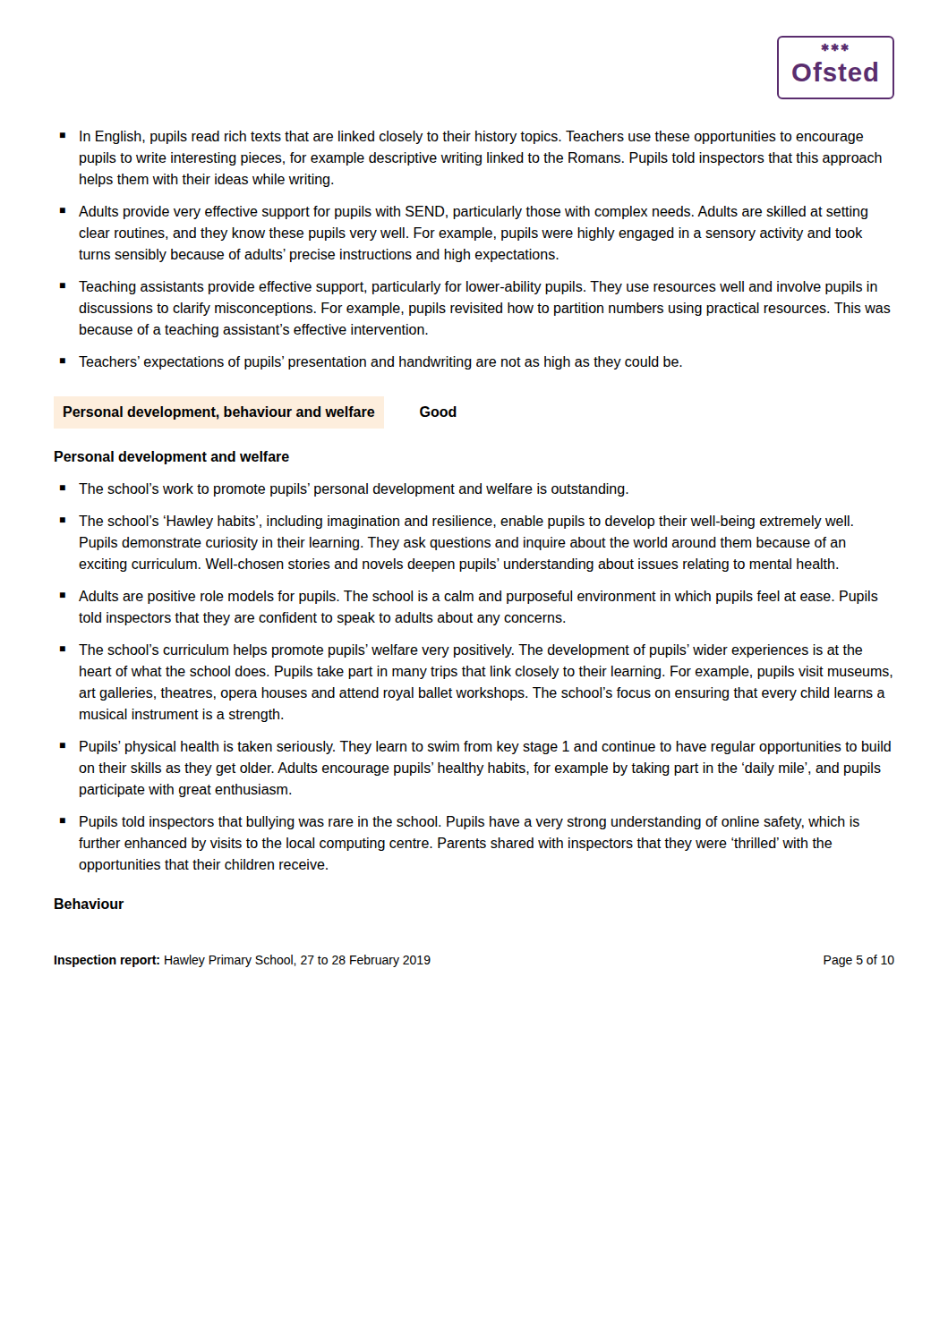✱✱✱ Ofsted
In English, pupils read rich texts that are linked closely to their history topics. Teachers use these opportunities to encourage pupils to write interesting pieces, for example descriptive writing linked to the Romans. Pupils told inspectors that this approach helps them with their ideas while writing.
Adults provide very effective support for pupils with SEND, particularly those with complex needs. Adults are skilled at setting clear routines, and they know these pupils very well. For example, pupils were highly engaged in a sensory activity and took turns sensibly because of adults’ precise instructions and high expectations.
Teaching assistants provide effective support, particularly for lower-ability pupils. They use resources well and involve pupils in discussions to clarify misconceptions. For example, pupils revisited how to partition numbers using practical resources. This was because of a teaching assistant’s effective intervention.
Teachers’ expectations of pupils’ presentation and handwriting are not as high as they could be.
Personal development, behaviour and welfare
Good
Personal development and welfare
The school’s work to promote pupils’ personal development and welfare is outstanding.
The school’s ‘Hawley habits’, including imagination and resilience, enable pupils to develop their well-being extremely well. Pupils demonstrate curiosity in their learning. They ask questions and inquire about the world around them because of an exciting curriculum. Well-chosen stories and novels deepen pupils’ understanding about issues relating to mental health.
Adults are positive role models for pupils. The school is a calm and purposeful environment in which pupils feel at ease. Pupils told inspectors that they are confident to speak to adults about any concerns.
The school’s curriculum helps promote pupils’ welfare very positively. The development of pupils’ wider experiences is at the heart of what the school does. Pupils take part in many trips that link closely to their learning. For example, pupils visit museums, art galleries, theatres, opera houses and attend royal ballet workshops. The school’s focus on ensuring that every child learns a musical instrument is a strength.
Pupils’ physical health is taken seriously. They learn to swim from key stage 1 and continue to have regular opportunities to build on their skills as they get older. Adults encourage pupils’ healthy habits, for example by taking part in the ‘daily mile’, and pupils participate with great enthusiasm.
Pupils told inspectors that bullying was rare in the school. Pupils have a very strong understanding of online safety, which is further enhanced by visits to the local computing centre. Parents shared with inspectors that they were ‘thrilled’ with the opportunities that their children receive.
Behaviour
Inspection report: Hawley Primary School, 27 to 28 February 2019
Page 5 of 10